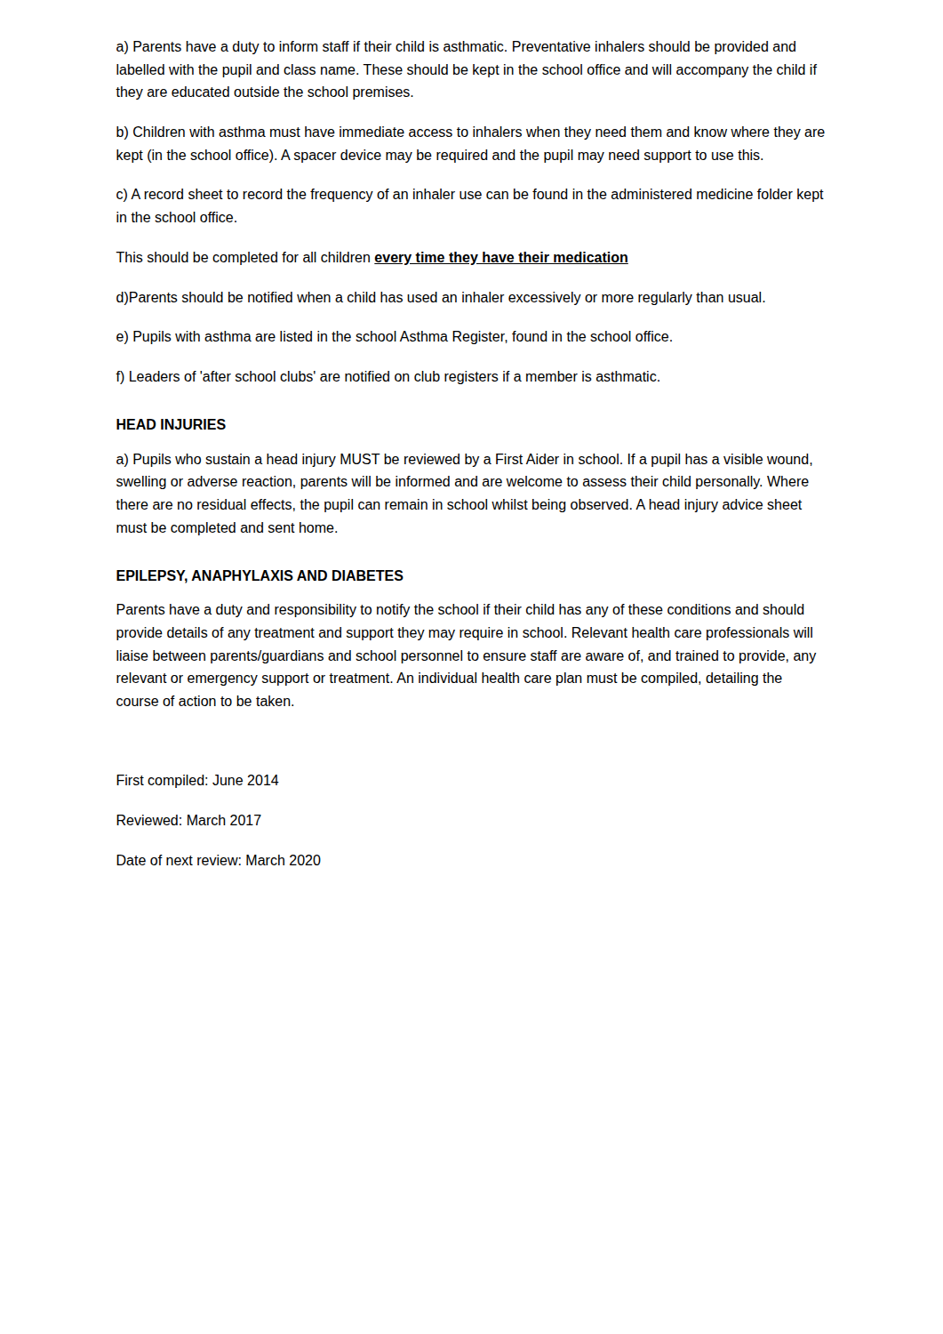a) Parents have a duty to inform staff if their child is asthmatic. Preventative inhalers should be provided and labelled with the pupil and class name. These should be kept in the school office and will accompany the child if they are educated outside the school premises.
b) Children with asthma must have immediate access to inhalers when they need them and know where they are kept (in the school office). A spacer device may be required and the pupil may need support to use this.
c) A record sheet to record the frequency of an inhaler use can be found in the administered medicine folder kept in the school office.
This should be completed for all children every time they have their medication
d)Parents should be notified when a child has used an inhaler excessively or more regularly than usual.
e) Pupils with asthma are listed in the school Asthma Register, found in the school office.
f) Leaders of 'after school clubs' are notified on club registers if a member is asthmatic.
Head Injuries
a) Pupils who sustain a head injury MUST be reviewed by a First Aider in school. If a pupil has a visible wound, swelling or adverse reaction, parents will be informed and are welcome to assess their child personally. Where there are no residual effects, the pupil can remain in school whilst being observed. A head injury advice sheet must be completed and sent home.
Epilepsy, Anaphylaxis and Diabetes
Parents have a duty and responsibility to notify the school if their child has any of these conditions and should provide details of any treatment and support they may require in school. Relevant health care professionals will liaise between parents/guardians and school personnel to ensure staff are aware of, and trained to provide, any relevant or emergency support or treatment. An individual health care plan must be compiled, detailing the course of action to be taken.
First compiled: June 2014
Reviewed: March 2017
Date of next review: March 2020